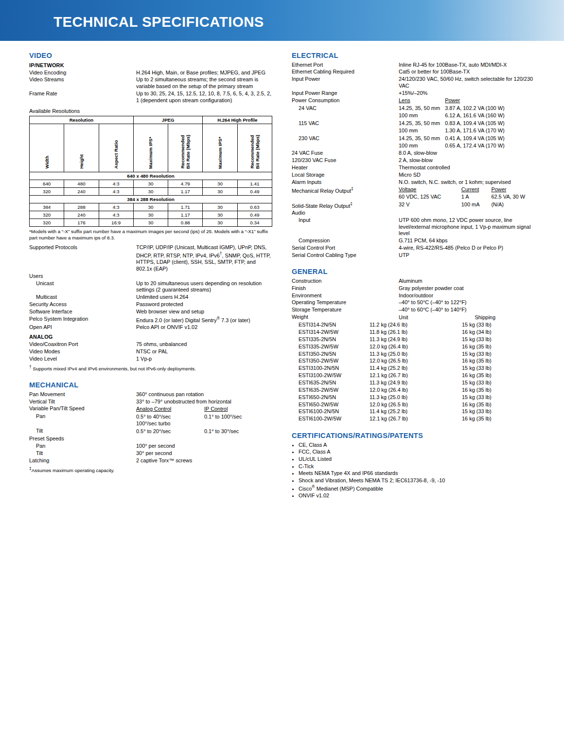TECHNICAL SPECIFICATIONS
VIDEO
IP/NETWORK
| Video Encoding | H.264 High, Main, or Base profiles; MJPEG, and JPEG |
| Video Streams | Up to 2 simultaneous streams; the second stream is variable based on the setup of the primary stream |
| Frame Rate | Up to 30, 25, 24, 15, 12.5, 12, 10, 8, 7.5, 6, 5, 4, 3, 2.5, 2, 1 (dependent upon stream configuration) |
Available Resolutions
| Resolution | JPEG | H.264 High Profile |
| --- | --- | --- |
| Width | Height | Aspect Ratio | Maximum IPS* | Recommended Bit Rate (Mbps) | Maximum IPS* | Recommended Bit Rate (Mbps) |
| 640 x 480 Resolution |
| 640 | 480 | 4:3 | 30 | 4.79 | 30 | 1.41 |
| 320 | 240 | 4:3 | 30 | 1.17 | 30 | 0.49 |
| 384 x 288 Resolution |
| 384 | 288 | 4:3 | 30 | 1.71 | 30 | 0.63 |
| 320 | 240 | 4:3 | 30 | 1.17 | 30 | 0.49 |
| 320 | 176 | 16:9 | 30 | 0.88 | 30 | 0.34 |
*Models with a “-X” suffix part number have a maximum images per second (ips) of 25. Models with a “-X1” suffix part number have a maximum ips of 8.3.
| Supported Protocols | TCP/IP, UDP/IP (Unicast, Multicast IGMP), UPnP, DNS, DHCP, RTP, RTSP, NTP, IPv4, IPv6 † , SNMP, QoS, HTTP, HTTPS, LDAP (client), SSH, SSL, SMTP, FTP, and 802.1x (EAP) |
| Users | |
| Unicast | Up to 20 simultaneous users depending on resolution settings (2 guaranteed streams) |
| Multicast | Unlimited users H.264 |
| Security Access | Password protected |
| Software Interface | Web browser view and setup |
| Pelco System Integration | Endura 2.0 (or later) Digital Sentry ® 7.3 (or later) |
| Open API | Pelco API or ONVIF v1.02 |
ANALOG
| Video/Coaxitron Port | 75 ohms, unbalanced |
| Video Modes | NTSC or PAL |
| Video Level | 1 Vp-p |
† Supports mixed IPv4 and IPv6 environments, but not IPv6-only deployments.
MECHANICAL
| Pan Movement | 360° continuous pan rotation |
| Vertical Tilt | 33° to –79° unobstructed from horizontal |
| Variable Pan/Tilt Speed | / Analog Control / IP Control / |
| Pan | / 0.5° to 40°/sec 100°/sec turbo / 0.1° to 100°/sec / |
| Tilt | / 0.5° to 20°/sec / 0.1° to 30°/sec / |
| Preset Speeds | |
| Pan | 100° per second |
| Tilt | 30° per second |
| Latching | 2 captive Torx™ screws |
‡Assumes maximum operating capacity.
ELECTRICAL
| Ethernet Port | Inline RJ-45 for 100Base-TX, auto MDI/MDI-X |
| Ethernet Cabling Required | Cat5 or better for 100Base-TX |
| Input Power | 24/120/230 VAC, 50/60 Hz, switch selectable for 120/230 VAC |
| Input Power Range | +15%/–20% |
| Power Consumption | / Lens / Power / |
| 24 VAC | / 14.25, 35, 50 mm / 3.87 A, 102.2 VA (100 W) / / 100 mm / 6.12 A, 161.6 VA (160 W) / |
| 115 VAC | / 14.25, 35, 50 mm / 0.83 A, 109.4 VA (105 W) / / 100 mm / 1.30 A, 171.6 VA (170 W) / |
| 230 VAC | / 14.25, 35, 50 mm / 0.41 A, 109.4 VA (105 W) / / 100 mm / 0.65 A, 172.4 VA (170 W) / |
| 24 VAC Fuse | 8.0 A, slow-blow |
| 120/230 VAC Fuse | 2 A, slow-blow |
| Heater | Thermostat controlled |
| Local Storage | Micro SD |
| Alarm Inputs | N.O. switch, N.C. switch, or 1 kohm; supervised |
| Mechanical Relay Output ‡ | / Voltage / Current / Power / / 60 VDC, 125 VAC / 1 A / 62.5 VA, 30 W / |
| Solid-State Relay Output ‡ | / 32 V / 100 mA / (N/A) / |
| Audio | |
| Input | UTP 600 ohm mono, 12 VDC power source, line level/external microphone input, 1 Vp-p maximum signal level |
| Compression | G.711 PCM, 64 kbps |
| Serial Control Port | 4-wire, RS-422/RS-485 (Pelco D or Pelco P) |
| Serial Control Cabling Type | UTP |
GENERAL
| Construction | Aluminum |
| Finish | Gray polyester powder coat |
| Environment | Indoor/outdoor |
| Operating Temperature | –40° to 50°C (–40° to 122°F) |
| Storage Temperature | –40° to 60°C (–40° to 140°F) |
| Weight | / Unit / Shipping / |
| ESTI314-2N/5N | 11.2 kg (24.6 lb) | 15 kg (33 lb) |
| ESTI314-2W/5W | 11.8 kg (26.1 lb) | 16 kg (34 lb) |
| ESTI335-2N/5N | 11.3 kg (24.9 lb) | 15 kg (33 lb) |
| ESTI335-2W/5W | 12.0 kg (26.4 lb) | 16 kg (35 lb) |
| ESTI350-2N/5N | 11.3 kg (25.0 lb) | 15 kg (33 lb) |
| ESTI350-2W/5W | 12.0 kg (26.5 lb) | 16 kg (35 lb) |
| ESTI3100-2N/5N | 11.4 kg (25.2 lb) | 15 kg (33 lb) |
| ESTI3100-2W/5W | 12.1 kg (26.7 lb) | 16 kg (35 lb) |
| ESTI635-2N/5N | 11.3 kg (24.9 lb) | 15 kg (33 lb) |
| ESTI635-2W/5W | 12.0 kg (26.4 lb) | 16 kg (35 lb) |
| ESTI650-2N/5N | 11.3 kg (25.0 lb) | 15 kg (33 lb) |
| ESTI650-2W/5W | 12.0 kg (26.5 lb) | 16 kg (35 lb) |
| ESTI6100-2N/5N | 11.4 kg (25.2 lb) | 15 kg (33 lb) |
| ESTI6100-2W/5W | 12.1 kg (26.7 lb) | 16 kg (35 lb) |
CERTIFICATIONS/RATINGS/PATENTS
CE, Class A
FCC, Class A
UL/cUL Listed
C-Tick
Meets NEMA Type 4X and IP66 standards
Shock and Vibration, Meets NEMA TS 2; IEC613736-8, -9, -10
Cisco® Medianet (MSP) Compatible
ONVIF v1.02